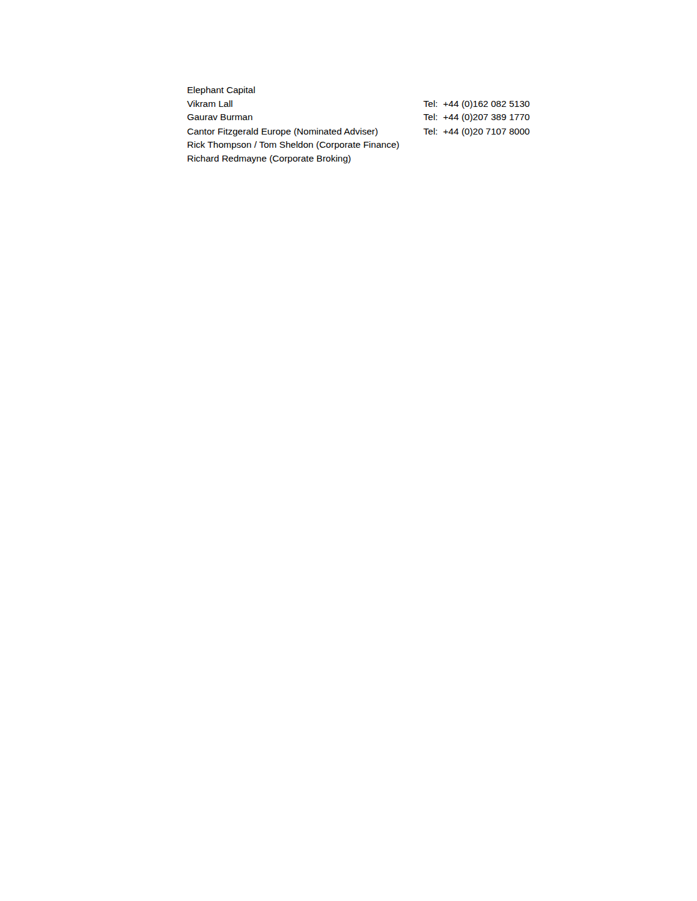| Elephant Capital | |
| Vikram Lall | Tel: +44 (0)162 082 5130 |
| Gaurav Burman | Tel: +44 (0)207 389 1770 |
| Cantor Fitzgerald Europe (Nominated Adviser) | Tel: +44 (0)20 7107 8000 |
| Rick Thompson / Tom Sheldon (Corporate Finance) | |
| Richard Redmayne (Corporate Broking) | |